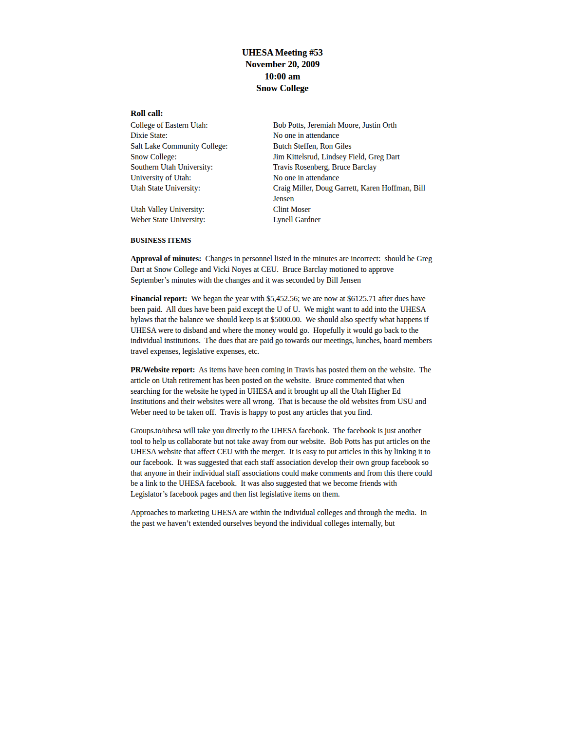UHESA Meeting #53 November 20, 2009 10:00 am Snow College
Roll call:
| College of Eastern Utah: | Bob Potts, Jeremiah Moore, Justin Orth |
| Dixie State: | No one in attendance |
| Salt Lake Community College: | Butch Steffen, Ron Giles |
| Snow College: | Jim Kittelsrud, Lindsey Field, Greg Dart |
| Southern Utah University: | Travis Rosenberg, Bruce Barclay |
| University of Utah: | No one in attendance |
| Utah State University: | Craig Miller, Doug Garrett, Karen Hoffman, Bill Jensen |
| Utah Valley University: | Clint Moser |
| Weber State University: | Lynell Gardner |
BUSINESS ITEMS
Approval of minutes: Changes in personnel listed in the minutes are incorrect: should be Greg Dart at Snow College and Vicki Noyes at CEU. Bruce Barclay motioned to approve September’s minutes with the changes and it was seconded by Bill Jensen
Financial report: We began the year with $5,452.56; we are now at $6125.71 after dues have been paid. All dues have been paid except the U of U. We might want to add into the UHESA bylaws that the balance we should keep is at $5000.00. We should also specify what happens if UHESA were to disband and where the money would go. Hopefully it would go back to the individual institutions. The dues that are paid go towards our meetings, lunches, board members travel expenses, legislative expenses, etc.
PR/Website report: As items have been coming in Travis has posted them on the website. The article on Utah retirement has been posted on the website. Bruce commented that when searching for the website he typed in UHESA and it brought up all the Utah Higher Ed Institutions and their websites were all wrong. That is because the old websites from USU and Weber need to be taken off. Travis is happy to post any articles that you find.
Groups.to/uhesa will take you directly to the UHESA facebook. The facebook is just another tool to help us collaborate but not take away from our website. Bob Potts has put articles on the UHESA website that affect CEU with the merger. It is easy to put articles in this by linking it to our facebook. It was suggested that each staff association develop their own group facebook so that anyone in their individual staff associations could make comments and from this there could be a link to the UHESA facebook. It was also suggested that we become friends with Legislator’s facebook pages and then list legislative items on them.
Approaches to marketing UHESA are within the individual colleges and through the media. In the past we haven’t extended ourselves beyond the individual colleges internally, but